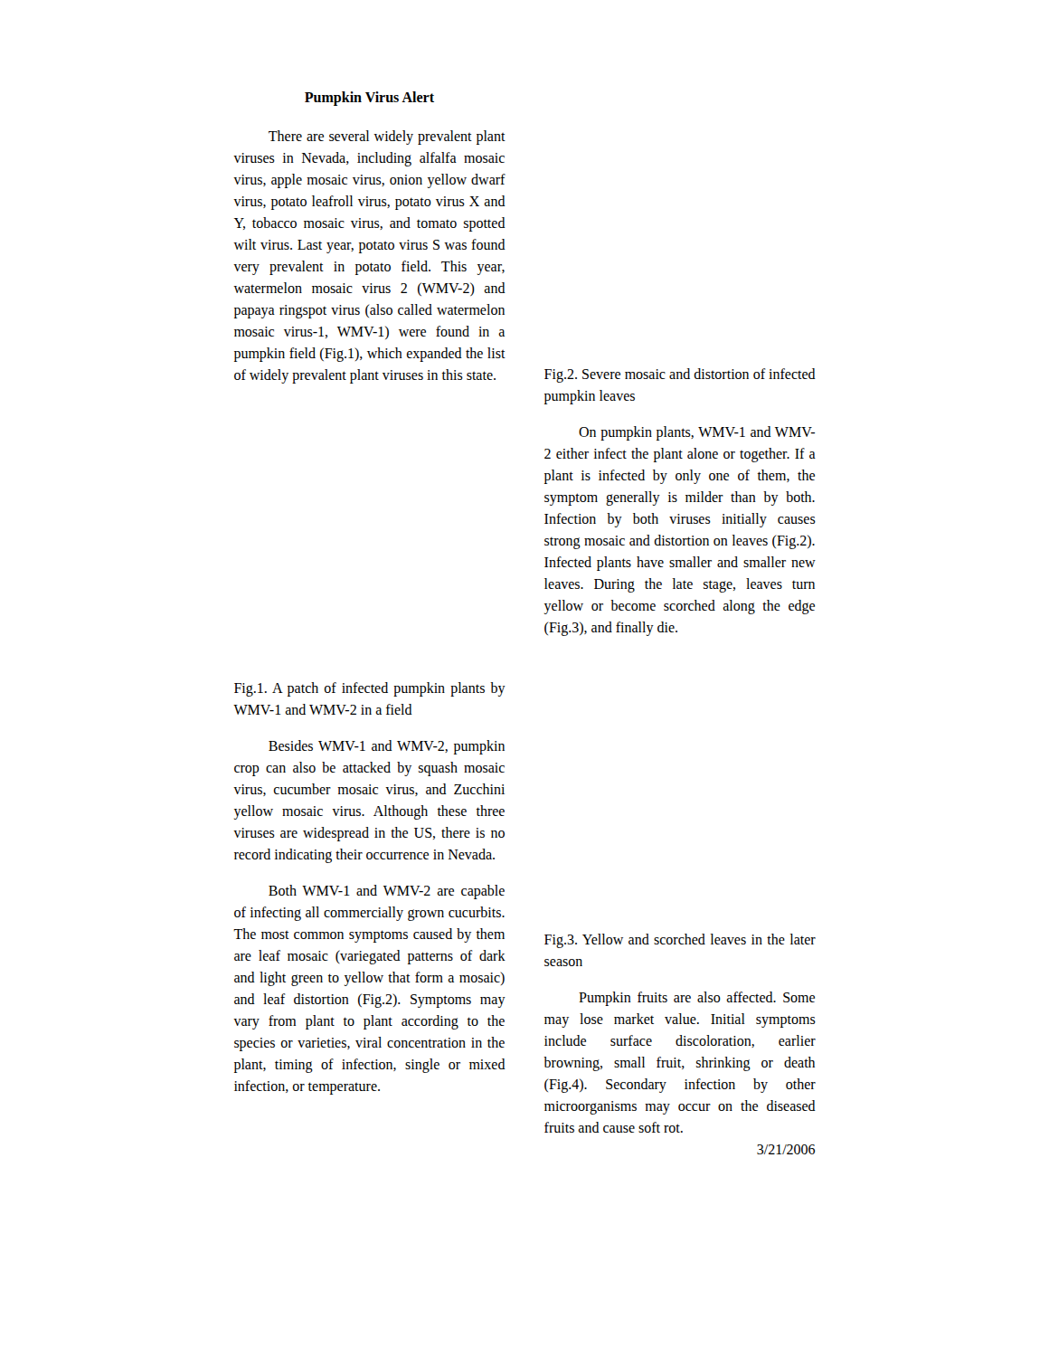Pumpkin Virus Alert
There are several widely prevalent plant viruses in Nevada, including alfalfa mosaic virus, apple mosaic virus, onion yellow dwarf virus, potato leafroll virus, potato virus X and Y, tobacco mosaic virus, and tomato spotted wilt virus. Last year, potato virus S was found very prevalent in potato field. This year, watermelon mosaic virus 2 (WMV-2) and papaya ringspot virus (also called watermelon mosaic virus-1, WMV-1) were found in a pumpkin field (Fig.1), which expanded the list of widely prevalent plant viruses in this state.
Fig.1. A patch of infected pumpkin plants by WMV-1 and WMV-2 in a field
Besides WMV-1 and WMV-2, pumpkin crop can also be attacked by squash mosaic virus, cucumber mosaic virus, and Zucchini yellow mosaic virus. Although these three viruses are widespread in the US, there is no record indicating their occurrence in Nevada.
Both WMV-1 and WMV-2 are capable of infecting all commercially grown cucurbits. The most common symptoms caused by them are leaf mosaic (variegated patterns of dark and light green to yellow that form a mosaic) and leaf distortion (Fig.2). Symptoms may vary from plant to plant according to the species or varieties, viral concentration in the plant, timing of infection, single or mixed infection, or temperature.
Fig.2. Severe mosaic and distortion of infected pumpkin leaves
On pumpkin plants, WMV-1 and WMV-2 either infect the plant alone or together. If a plant is infected by only one of them, the symptom generally is milder than by both. Infection by both viruses initially causes strong mosaic and distortion on leaves (Fig.2). Infected plants have smaller and smaller new leaves. During the late stage, leaves turn yellow or become scorched along the edge (Fig.3), and finally die.
Fig.3. Yellow and scorched leaves in the later season
Pumpkin fruits are also affected. Some may lose market value. Initial symptoms include surface discoloration, earlier browning, small fruit, shrinking or death (Fig.4). Secondary infection by other microorganisms may occur on the diseased fruits and cause soft rot.
3/21/2006